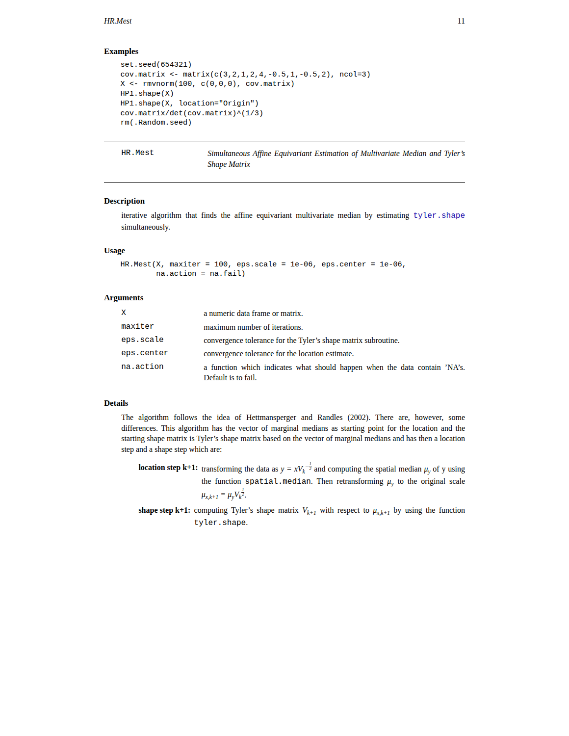HR.Mest 11
Examples
set.seed(654321)
cov.matrix <- matrix(c(3,2,1,2,4,-0.5,1,-0.5,2), ncol=3)
X <- rmvnorm(100, c(0,0,0), cov.matrix)
HP1.shape(X)
HP1.shape(X, location="Origin")
cov.matrix/det(cov.matrix)^(1/3)
rm(.Random.seed)
HR.Mest
Simultaneous Affine Equivariant Estimation of Multivariate Median and Tyler’s Shape Matrix
Description
iterative algorithm that finds the affine equivariant multivariate median by estimating tyler.shape simultaneously.
Usage
HR.Mest(X, maxiter = 100, eps.scale = 1e-06, eps.center = 1e-06,
        na.action = na.fail)
Arguments
| X | a numeric data frame or matrix. |
| maxiter | maximum number of iterations. |
| eps.scale | convergence tolerance for the Tyler’s shape matrix subroutine. |
| eps.center | convergence tolerance for the location estimate. |
| na.action | a function which indicates what should happen when the data contain ’NA’s. Default is to fail. |
Details
The algorithm follows the idea of Hettmansperger and Randles (2002). There are, however, some differences. This algorithm has the vector of marginal medians as starting point for the location and the starting shape matrix is Tyler’s shape matrix based on the vector of marginal medians and has then a location step and a shape step which are:
location step k+1:
transforming the data as y = xVk−12 and computing the spatial median μy of y using the function spatial.median. Then retransforming μy to the original scale μx,k+1 = μyVk12.
shape step k+1:
computing Tyler’s shape matrix Vk+1 with respect to μx,k+1 by using the function tyler.shape.